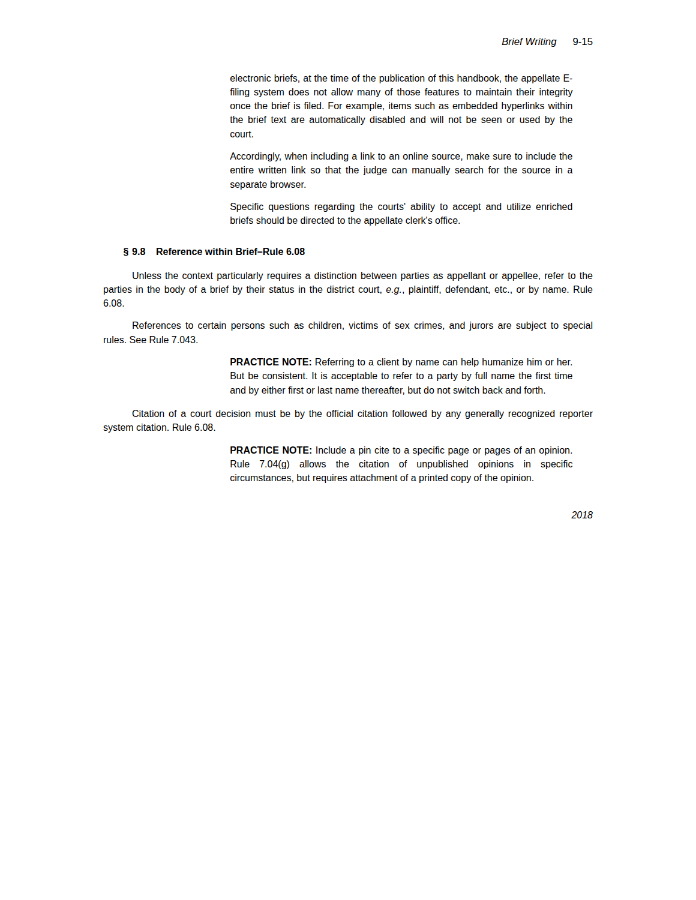Brief Writing 9-15
electronic briefs, at the time of the publication of this handbook, the appellate E-filing system does not allow many of those features to maintain their integrity once the brief is filed. For example, items such as embedded hyperlinks within the brief text are automatically disabled and will not be seen or used by the court.
Accordingly, when including a link to an online source, make sure to include the entire written link so that the judge can manually search for the source in a separate browser.
Specific questions regarding the courts' ability to accept and utilize enriched briefs should be directed to the appellate clerk's office.
§9.8Reference within Brief–Rule 6.08
Unless the context particularly requires a distinction between parties as appellant or appellee, refer to the parties in the body of a brief by their status in the district court, e.g., plaintiff, defendant, etc., or by name. Rule 6.08.
References to certain persons such as children, victims of sex crimes, and jurors are subject to special rules. See Rule 7.043.
PRACTICE NOTE: Referring to a client by name can help humanize him or her. But be consistent. It is acceptable to refer to a party by full name the first time and by either first or last name thereafter, but do not switch back and forth.
Citation of a court decision must be by the official citation followed by any generally recognized reporter system citation. Rule 6.08.
PRACTICE NOTE: Include a pin cite to a specific page or pages of an opinion. Rule 7.04(g) allows the citation of unpublished opinions in specific circumstances, but requires attachment of a printed copy of the opinion.
2018